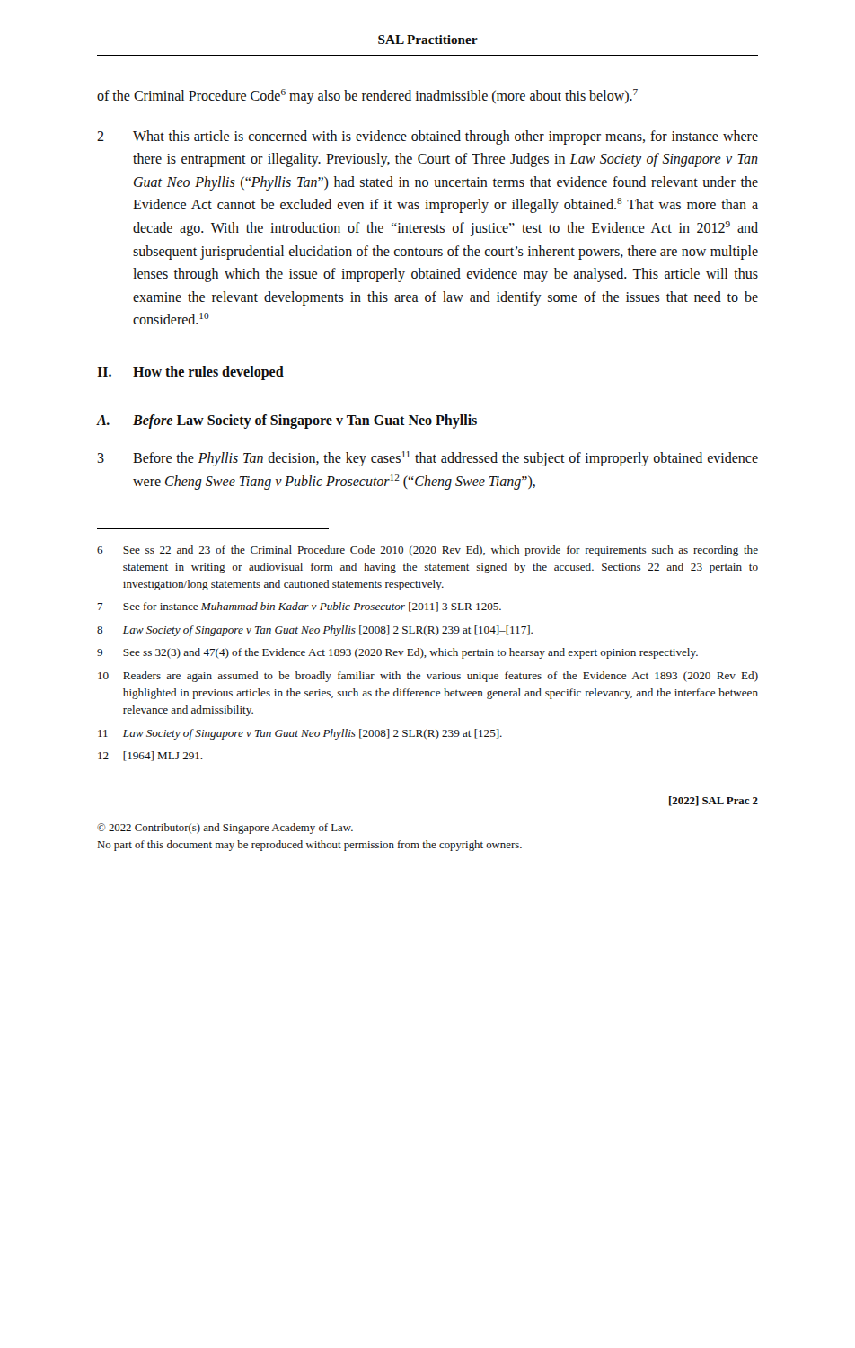SAL Practitioner
of the Criminal Procedure Code6 may also be rendered inadmissible (more about this below).7
2 What this article is concerned with is evidence obtained through other improper means, for instance where there is entrapment or illegality. Previously, the Court of Three Judges in Law Society of Singapore v Tan Guat Neo Phyllis (“Phyllis Tan”) had stated in no uncertain terms that evidence found relevant under the Evidence Act cannot be excluded even if it was improperly or illegally obtained.8 That was more than a decade ago. With the introduction of the “interests of justice” test to the Evidence Act in 20129 and subsequent jurisprudential elucidation of the contours of the court’s inherent powers, there are now multiple lenses through which the issue of improperly obtained evidence may be analysed. This article will thus examine the relevant developments in this area of law and identify some of the issues that need to be considered.10
II. How the rules developed
A. Before Law Society of Singapore v Tan Guat Neo Phyllis
3 Before the Phyllis Tan decision, the key cases11 that addressed the subject of improperly obtained evidence were Cheng Swee Tiang v Public Prosecutor12 (“Cheng Swee Tiang”),
6 See ss 22 and 23 of the Criminal Procedure Code 2010 (2020 Rev Ed), which provide for requirements such as recording the statement in writing or audiovisual form and having the statement signed by the accused. Sections 22 and 23 pertain to investigation/long statements and cautioned statements respectively.
7 See for instance Muhammad bin Kadar v Public Prosecutor [2011] 3 SLR 1205.
8 Law Society of Singapore v Tan Guat Neo Phyllis [2008] 2 SLR(R) 239 at [104]–[117].
9 See ss 32(3) and 47(4) of the Evidence Act 1893 (2020 Rev Ed), which pertain to hearsay and expert opinion respectively.
10 Readers are again assumed to be broadly familiar with the various unique features of the Evidence Act 1893 (2020 Rev Ed) highlighted in previous articles in the series, such as the difference between general and specific relevancy, and the interface between relevance and admissibility.
11 Law Society of Singapore v Tan Guat Neo Phyllis [2008] 2 SLR(R) 239 at [125].
12[1964] MLJ 291.
[2022] SAL Prac 2
© 2022 Contributor(s) and Singapore Academy of Law.
No part of this document may be reproduced without permission from the copyright owners.